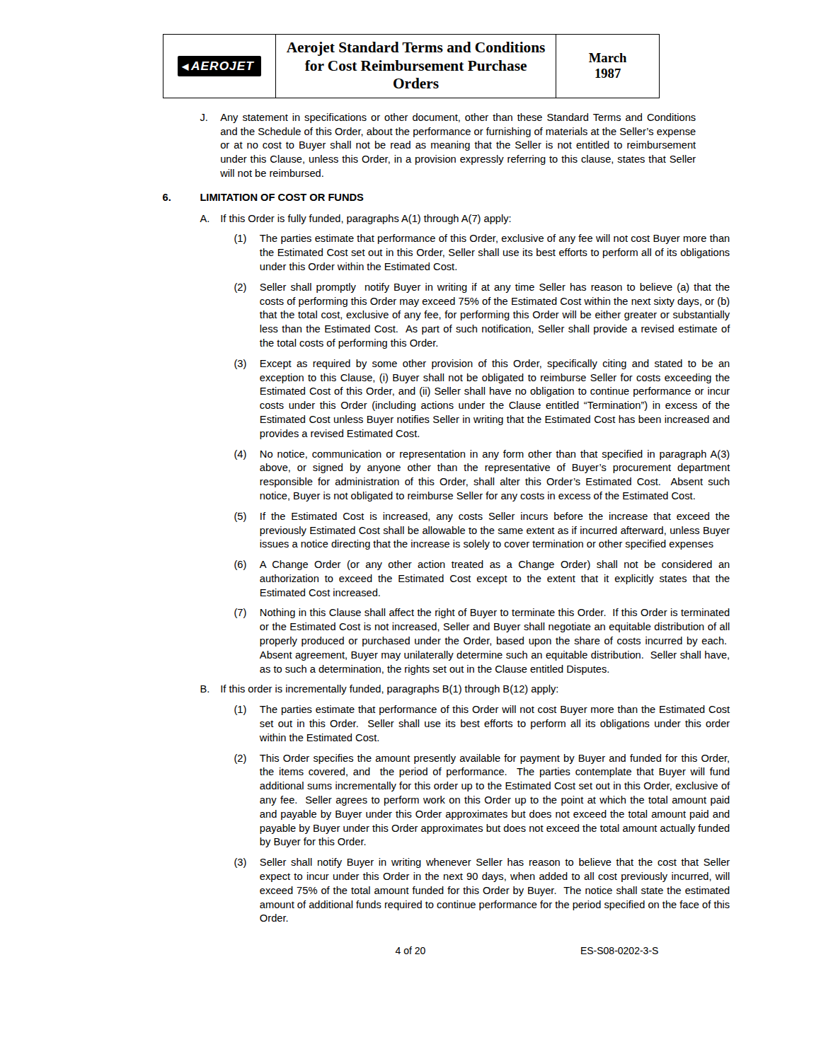AEROJET
Aerojet Standard Terms and Conditions
for Cost Reimbursement Purchase Orders
March
1987
J.
Any statement in specifications or other document, other than these Standard Terms and Conditions and the Schedule of this Order, about the performance or furnishing of materials at the Seller’s expense or at no cost to Buyer shall not be read as meaning that the Seller is not entitled to reimbursement under this Clause, unless this Order, in a provision expressly referring to this clause, states that Seller will not be reimbursed.
6.
LIMITATION OF COST OR FUNDS
A.
If this Order is fully funded, paragraphs A(1) through A(7) apply:
(1)
The parties estimate that performance of this Order, exclusive of any fee will not cost Buyer more than the Estimated Cost set out in this Order, Seller shall use its best efforts to perform all of its obligations under this Order within the Estimated Cost.
(2)
Seller shall promptly notify Buyer in writing if at any time Seller has reason to believe (a) that the costs of performing this Order may exceed 75% of the Estimated Cost within the next sixty days, or (b) that the total cost, exclusive of any fee, for performing this Order will be either greater or substantially less than the Estimated Cost. As part of such notification, Seller shall provide a revised estimate of the total costs of performing this Order.
(3)
Except as required by some other provision of this Order, specifically citing and stated to be an exception to this Clause, (i) Buyer shall not be obligated to reimburse Seller for costs exceeding the Estimated Cost of this Order, and (ii) Seller shall have no obligation to continue performance or incur costs under this Order (including actions under the Clause entitled “Termination”) in excess of the Estimated Cost unless Buyer notifies Seller in writing that the Estimated Cost has been increased and provides a revised Estimated Cost.
(4)
No notice, communication or representation in any form other than that specified in paragraph A(3) above, or signed by anyone other than the representative of Buyer’s procurement department responsible for administration of this Order, shall alter this Order’s Estimated Cost. Absent such notice, Buyer is not obligated to reimburse Seller for any costs in excess of the Estimated Cost.
(5)
If the Estimated Cost is increased, any costs Seller incurs before the increase that exceed the previously Estimated Cost shall be allowable to the same extent as if incurred afterward, unless Buyer issues a notice directing that the increase is solely to cover termination or other specified expenses
(6)
A Change Order (or any other action treated as a Change Order) shall not be considered an authorization to exceed the Estimated Cost except to the extent that it explicitly states that the Estimated Cost increased.
(7)
Nothing in this Clause shall affect the right of Buyer to terminate this Order. If this Order is terminated or the Estimated Cost is not increased, Seller and Buyer shall negotiate an equitable distribution of all properly produced or purchased under the Order, based upon the share of costs incurred by each. Absent agreement, Buyer may unilaterally determine such an equitable distribution. Seller shall have, as to such a determination, the rights set out in the Clause entitled Disputes.
B.
If this order is incrementally funded, paragraphs B(1) through B(12) apply:
(1)
The parties estimate that performance of this Order will not cost Buyer more than the Estimated Cost set out in this Order. Seller shall use its best efforts to perform all its obligations under this order within the Estimated Cost.
(2)
This Order specifies the amount presently available for payment by Buyer and funded for this Order, the items covered, and the period of performance. The parties contemplate that Buyer will fund additional sums incrementally for this order up to the Estimated Cost set out in this Order, exclusive of any fee. Seller agrees to perform work on this Order up to the point at which the total amount paid and payable by Buyer under this Order approximates but does not exceed the total amount paid and payable by Buyer under this Order approximates but does not exceed the total amount actually funded by Buyer for this Order.
(3)
Seller shall notify Buyer in writing whenever Seller has reason to believe that the cost that Seller expect to incur under this Order in the next 90 days, when added to all cost previously incurred, will exceed 75% of the total amount funded for this Order by Buyer. The notice shall state the estimated amount of additional funds required to continue performance for the period specified on the face of this Order.
4 of 20
ES-S08-0202-3-S